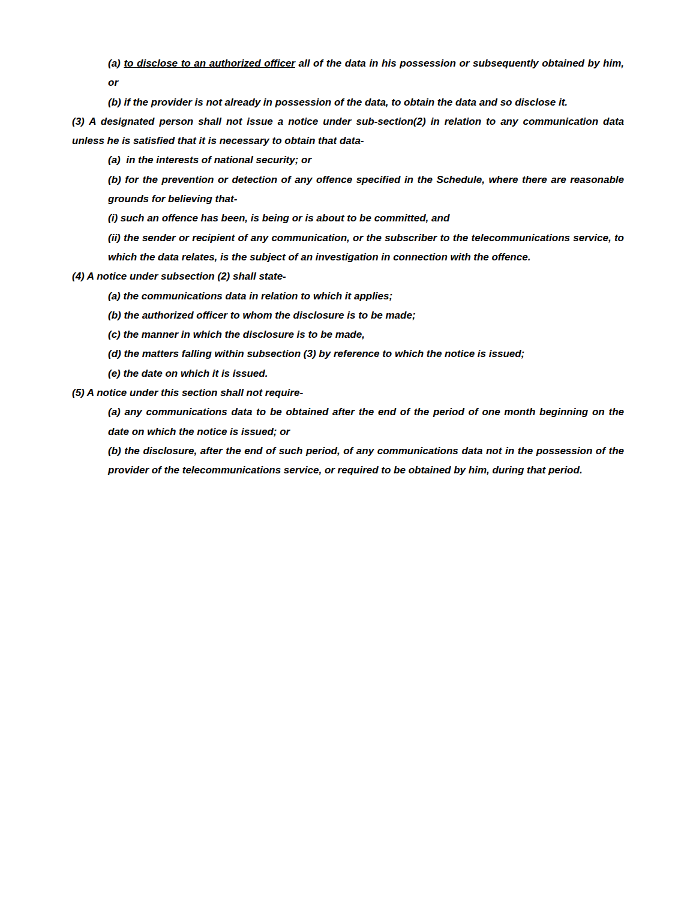(a) to disclose to an authorized officer all of the data in his possession or subsequently obtained by him, or
(b) if the provider is not already in possession of the data, to obtain the data and so disclose it.
(3) A designated person shall not issue a notice under sub-section(2) in relation to any communication data unless he is satisfied that it is necessary to obtain that data-
(a) in the interests of national security; or
(b) for the prevention or detection of any offence specified in the Schedule, where there are reasonable grounds for believing that-
(i) such an offence has been, is being or is about to be committed, and
(ii) the sender or recipient of any communication, or the subscriber to the telecommunications service, to which the data relates, is the subject of an investigation in connection with the offence.
(4) A notice under subsection (2) shall state-
(a) the communications data in relation to which it applies;
(b) the authorized officer to whom the disclosure is to be made;
(c) the manner in which the disclosure is to be made,
(d) the matters falling within subsection (3) by reference to which the notice is issued;
(e) the date on which it is issued.
(5) A notice under this section shall not require-
(a) any communications data to be obtained after the end of the period of one month beginning on the date on which the notice is issued; or
(b) the disclosure, after the end of such period, of any communications data not in the possession of the provider of the telecommunications service, or required to be obtained by him, during that period.